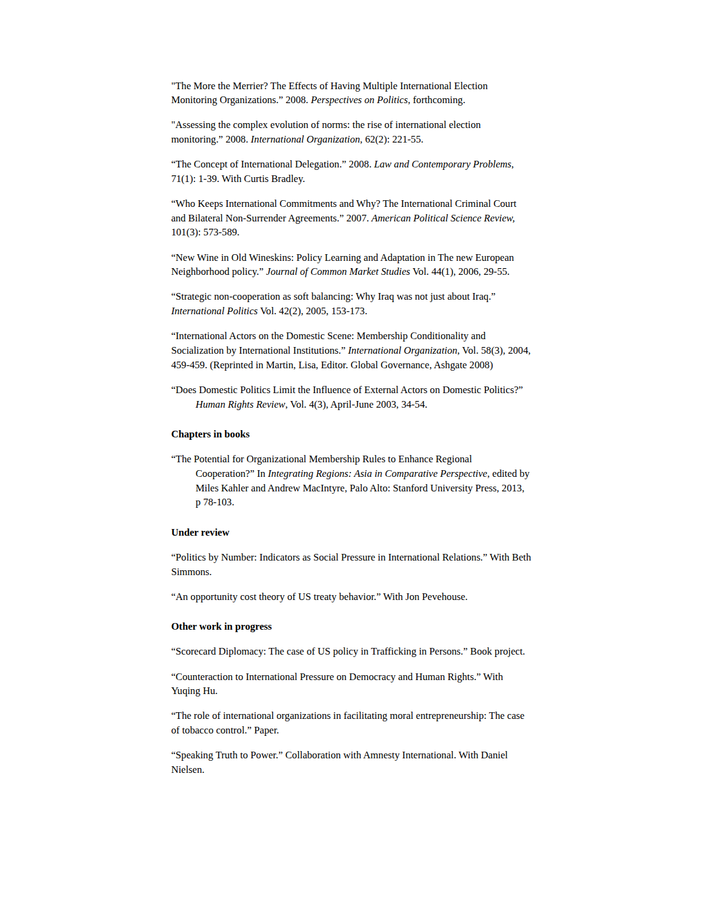"The More the Merrier? The Effects of Having Multiple International Election Monitoring Organizations.” 2008. Perspectives on Politics, forthcoming.
"Assessing the complex evolution of norms: the rise of international election monitoring.” 2008. International Organization, 62(2): 221-55.
“The Concept of International Delegation.” 2008. Law and Contemporary Problems, 71(1): 1-39. With Curtis Bradley.
“Who Keeps International Commitments and Why? The International Criminal Court and Bilateral Non-Surrender Agreements.” 2007. American Political Science Review, 101(3): 573-589.
“New Wine in Old Wineskins: Policy Learning and Adaptation in The new European Neighborhood policy.” Journal of Common Market Studies Vol. 44(1), 2006, 29-55.
“Strategic non-cooperation as soft balancing: Why Iraq was not just about Iraq.” International Politics Vol. 42(2), 2005, 153-173.
“International Actors on the Domestic Scene: Membership Conditionality and Socialization by International Institutions.” International Organization, Vol. 58(3), 2004, 459-459. (Reprinted in Martin, Lisa, Editor. Global Governance, Ashgate 2008)
“Does Domestic Politics Limit the Influence of External Actors on Domestic Politics?” Human Rights Review, Vol. 4(3), April-June 2003, 34-54.
Chapters in books
“The Potential for Organizational Membership Rules to Enhance Regional Cooperation?” In Integrating Regions: Asia in Comparative Perspective, edited by Miles Kahler and Andrew MacIntyre, Palo Alto: Stanford University Press, 2013, p 78-103.
Under review
“Politics by Number: Indicators as Social Pressure in International Relations.” With Beth Simmons.
“An opportunity cost theory of US treaty behavior.” With Jon Pevehouse.
Other work in progress
“Scorecard Diplomacy: The case of US policy in Trafficking in Persons.” Book project.
“Counteraction to International Pressure on Democracy and Human Rights.” With Yuqing Hu.
“The role of international organizations in facilitating moral entrepreneurship: The case of tobacco control.” Paper.
“Speaking Truth to Power.” Collaboration with Amnesty International. With Daniel Nielsen.